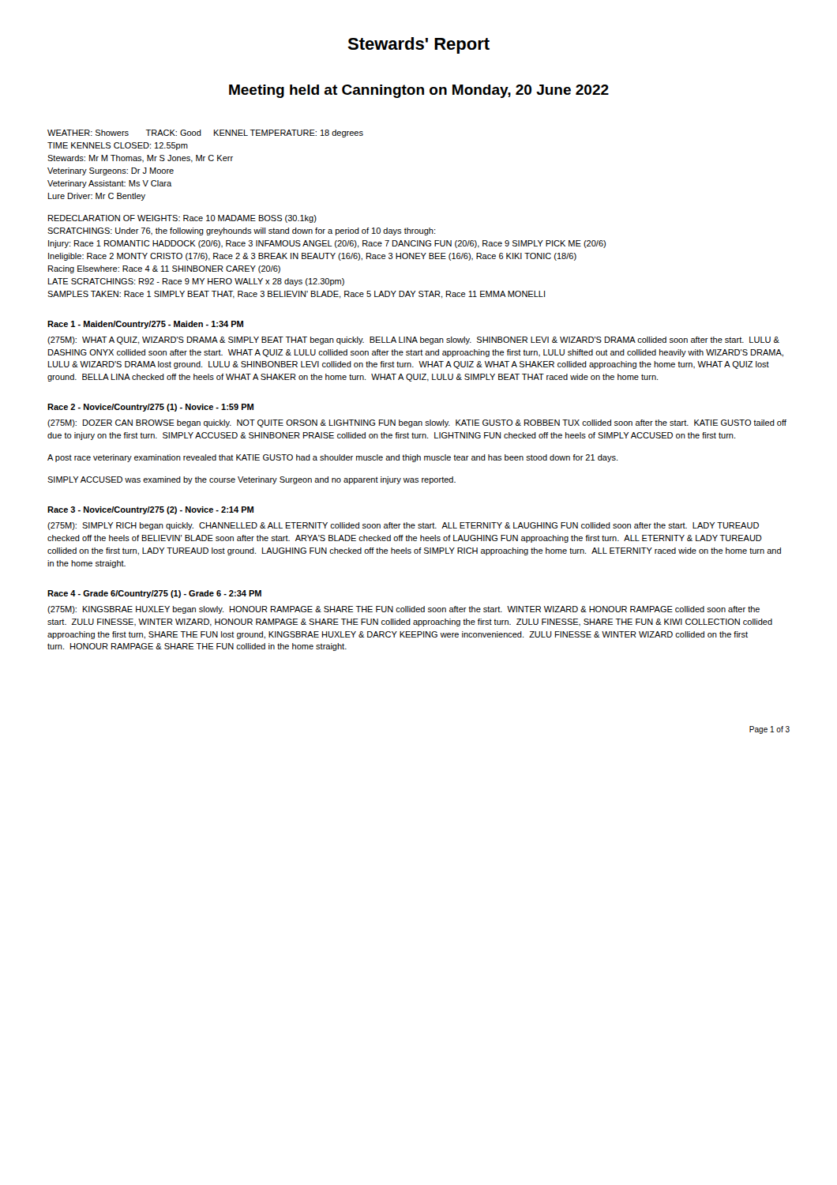Stewards' Report
Meeting held at Cannington on Monday, 20 June 2022
WEATHER: Showers TRACK: Good KENNEL TEMPERATURE: 18 degrees
TIME KENNELS CLOSED: 12.55pm
Stewards: Mr M Thomas, Mr S Jones, Mr C Kerr
Veterinary Surgeons: Dr J Moore
Veterinary Assistant: Ms V Clara
Lure Driver: Mr C Bentley
REDECLARATION OF WEIGHTS: Race 10 MADAME BOSS (30.1kg)
SCRATCHINGS: Under 76, the following greyhounds will stand down for a period of 10 days through:
Injury: Race 1 ROMANTIC HADDOCK (20/6), Race 3 INFAMOUS ANGEL (20/6), Race 7 DANCING FUN (20/6), Race 9 SIMPLY PICK ME (20/6)
Ineligible: Race 2 MONTY CRISTO (17/6), Race 2 & 3 BREAK IN BEAUTY (16/6), Race 3 HONEY BEE (16/6), Race 6 KIKI TONIC (18/6)
Racing Elsewhere: Race 4 & 11 SHINBONER CAREY (20/6)
LATE SCRATCHINGS: R92 - Race 9 MY HERO WALLY x 28 days (12.30pm)
SAMPLES TAKEN: Race 1 SIMPLY BEAT THAT, Race 3 BELIEVIN' BLADE, Race 5 LADY DAY STAR, Race 11 EMMA MONELLI
Race 1 - Maiden/Country/275 - Maiden - 1:34 PM
(275M): WHAT A QUIZ, WIZARD'S DRAMA & SIMPLY BEAT THAT began quickly. BELLA LINA began slowly. SHINBONER LEVI & WIZARD'S DRAMA collided soon after the start. LULU & DASHING ONYX collided soon after the start. WHAT A QUIZ & LULU collided soon after the start and approaching the first turn, LULU shifted out and collided heavily with WIZARD'S DRAMA, LULU & WIZARD'S DRAMA lost ground. LULU & SHINBONBER LEVI collided on the first turn. WHAT A QUIZ & WHAT A SHAKER collided approaching the home turn, WHAT A QUIZ lost ground. BELLA LINA checked off the heels of WHAT A SHAKER on the home turn. WHAT A QUIZ, LULU & SIMPLY BEAT THAT raced wide on the home turn.
Race 2 - Novice/Country/275 (1) - Novice - 1:59 PM
(275M): DOZER CAN BROWSE began quickly. NOT QUITE ORSON & LIGHTNING FUN began slowly. KATIE GUSTO & ROBBEN TUX collided soon after the start. KATIE GUSTO tailed off due to injury on the first turn. SIMPLY ACCUSED & SHINBONER PRAISE collided on the first turn. LIGHTNING FUN checked off the heels of SIMPLY ACCUSED on the first turn.
A post race veterinary examination revealed that KATIE GUSTO had a shoulder muscle and thigh muscle tear and has been stood down for 21 days.
SIMPLY ACCUSED was examined by the course Veterinary Surgeon and no apparent injury was reported.
Race 3 - Novice/Country/275 (2) - Novice - 2:14 PM
(275M): SIMPLY RICH began quickly. CHANNELLED & ALL ETERNITY collided soon after the start. ALL ETERNITY & LAUGHING FUN collided soon after the start. LADY TUREAUD checked off the heels of BELIEVIN' BLADE soon after the start. ARYA'S BLADE checked off the heels of LAUGHING FUN approaching the first turn. ALL ETERNITY & LADY TUREAUD collided on the first turn, LADY TUREAUD lost ground. LAUGHING FUN checked off the heels of SIMPLY RICH approaching the home turn. ALL ETERNITY raced wide on the home turn and in the home straight.
Race 4 - Grade 6/Country/275 (1) - Grade 6 - 2:34 PM
(275M): KINGSBRAE HUXLEY began slowly. HONOUR RAMPAGE & SHARE THE FUN collided soon after the start. WINTER WIZARD & HONOUR RAMPAGE collided soon after the start. ZULU FINESSE, WINTER WIZARD, HONOUR RAMPAGE & SHARE THE FUN collided approaching the first turn. ZULU FINESSE, SHARE THE FUN & KIWI COLLECTION collided approaching the first turn, SHARE THE FUN lost ground, KINGSBRAE HUXLEY & DARCY KEEPING were inconvenienced. ZULU FINESSE & WINTER WIZARD collided on the first turn. HONOUR RAMPAGE & SHARE THE FUN collided in the home straight.
Page 1 of 3